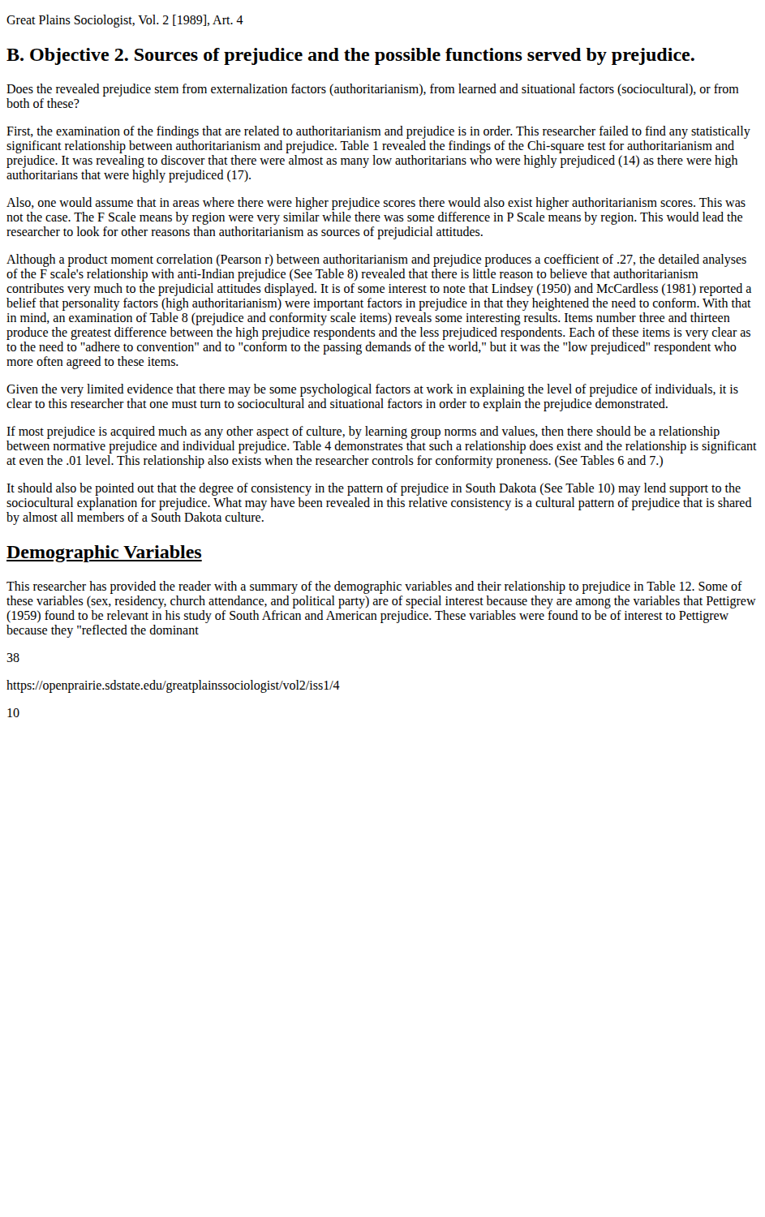Great Plains Sociologist, Vol. 2 [1989], Art. 4
B. Objective 2. Sources of prejudice and the possible functions served by prejudice.
Does the revealed prejudice stem from externalization factors (authoritarianism), from learned and situational factors (sociocultural), or from both of these?
First, the examination of the findings that are related to authoritarianism and prejudice is in order. This researcher failed to find any statistically significant relationship between authoritarianism and prejudice. Table 1 revealed the findings of the Chi-square test for authoritarianism and prejudice. It was revealing to discover that there were almost as many low authoritarians who were highly prejudiced (14) as there were high authoritarians that were highly prejudiced (17).
Also, one would assume that in areas where there were higher prejudice scores there would also exist higher authoritarianism scores. This was not the case. The F Scale means by region were very similar while there was some difference in P Scale means by region. This would lead the researcher to look for other reasons than authoritarianism as sources of prejudicial attitudes.
Although a product moment correlation (Pearson r) between authoritarianism and prejudice produces a coefficient of .27, the detailed analyses of the F scale's relationship with anti-Indian prejudice (See Table 8) revealed that there is little reason to believe that authoritarianism contributes very much to the prejudicial attitudes displayed. It is of some interest to note that Lindsey (1950) and McCardless (1981) reported a belief that personality factors (high authoritarianism) were important factors in prejudice in that they heightened the need to conform. With that in mind, an examination of Table 8 (prejudice and conformity scale items) reveals some interesting results. Items number three and thirteen produce the greatest difference between the high prejudice respondents and the less prejudiced respondents. Each of these items is very clear as to the need to "adhere to convention" and to "conform to the passing demands of the world," but it was the "low prejudiced" respondent who more often agreed to these items.
Given the very limited evidence that there may be some psychological factors at work in explaining the level of prejudice of individuals, it is clear to this researcher that one must turn to sociocultural and situational factors in order to explain the prejudice demonstrated.
If most prejudice is acquired much as any other aspect of culture, by learning group norms and values, then there should be a relationship between normative prejudice and individual prejudice. Table 4 demonstrates that such a relationship does exist and the relationship is significant at even the .01 level. This relationship also exists when the researcher controls for conformity proneness. (See Tables 6 and 7.)
It should also be pointed out that the degree of consistency in the pattern of prejudice in South Dakota (See Table 10) may lend support to the sociocultural explanation for prejudice. What may have been revealed in this relative consistency is a cultural pattern of prejudice that is shared by almost all members of a South Dakota culture.
Demographic Variables
This researcher has provided the reader with a summary of the demographic variables and their relationship to prejudice in Table 12. Some of these variables (sex, residency, church attendance, and political party) are of special interest because they are among the variables that Pettigrew (1959) found to be relevant in his study of South African and American prejudice. These variables were found to be of interest to Pettigrew because they "reflected the dominant
38
https://openprairie.sdstate.edu/greatplainssociologist/vol2/iss1/4
10